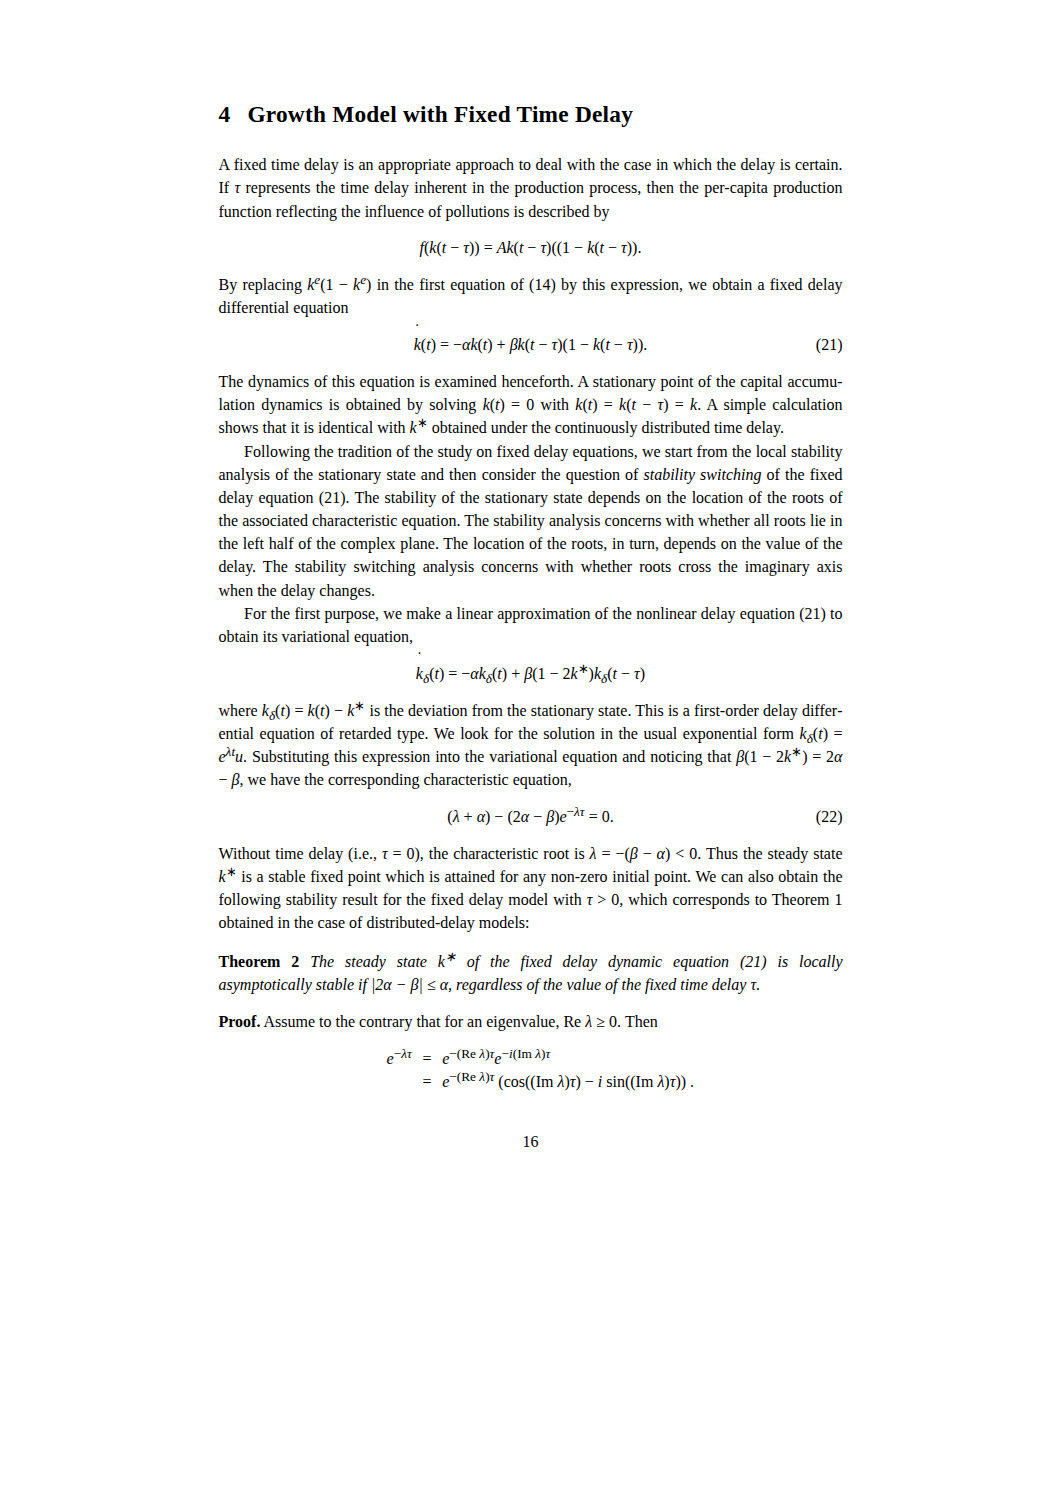4 Growth Model with Fixed Time Delay
A fixed time delay is an appropriate approach to deal with the case in which the delay is certain. If τ represents the time delay inherent in the production process, then the per-capita production function reflecting the influence of pollutions is described by
f(k(t − τ)) = Ak(t − τ)((1 − k(t − τ)).
By replacing ke(1 − ke) in the first equation of (14) by this expression, we obtain a fixed delay differential equation
k(t) = −αk(t) + βk(t − τ)(1 − k(t − τ)). (21)
The dynamics of this equation is examined henceforth. A stationary point of the capital accumulation dynamics is obtained by solving k(t) = 0 with k(t) = k(t − τ) = k. A simple calculation shows that it is identical with k∗ obtained under the continuously distributed time delay.
Following the tradition of the study on fixed delay equations, we start from the local stability analysis of the stationary state and then consider the question of stability switching of the fixed delay equation (21). The stability of the stationary state depends on the location of the roots of the associated characteristic equation. The stability analysis concerns with whether all roots lie in the left half of the complex plane. The location of the roots, in turn, depends on the value of the delay. The stability switching analysis concerns with whether roots cross the imaginary axis when the delay changes.
For the first purpose, we make a linear approximation of the nonlinear delay equation (21) to obtain its variational equation,
kδ(t) = −αkδ(t) + β(1 − 2k∗)kδ(t − τ)
where kδ(t) = k(t) − k∗ is the deviation from the stationary state. This is a first-order delay differential equation of retarded type. We look for the solution in the usual exponential form kδ(t) = eλtu. Substituting this expression into the variational equation and noticing that β(1 − 2k∗) = 2α − β, we have the corresponding characteristic equation,
(λ + α) − (2α − β)e−λτ = 0. (22)
Without time delay (i.e., τ = 0), the characteristic root is λ = −(β − α) < 0. Thus the steady state k∗ is a stable fixed point which is attained for any non-zero initial point. We can also obtain the following stability result for the fixed delay model with τ > 0, which corresponds to Theorem 1 obtained in the case of distributed-delay models:
Theorem 2 The steady state k∗ of the fixed delay dynamic equation (21) is locally asymptotically stable if |2α − β| ≤ α, regardless of the value of the fixed time delay τ.
Proof. Assume to the contrary that for an eigenvalue, Re λ ≥ 0. Then
e−λτ=e−(Re λ)τe−i(Im λ)τ =e−(Re λ)τ (cos((Im λ)τ) − i sin((Im λ)τ)) .
16